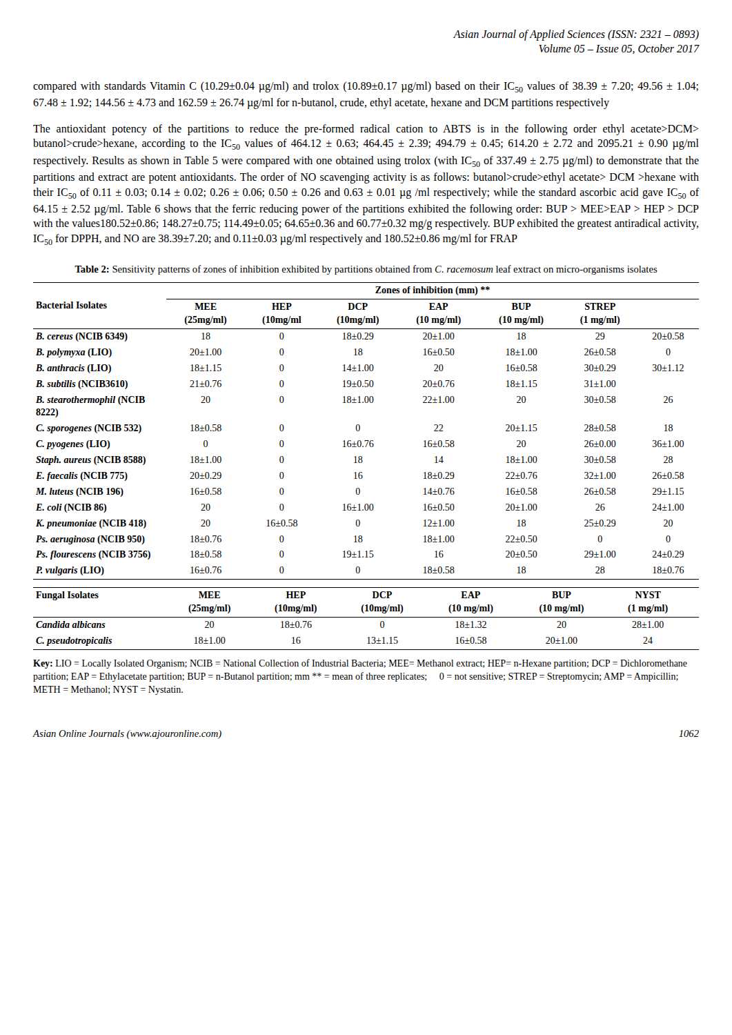Asian Journal of Applied Sciences (ISSN: 2321 – 0893)
Volume 05 – Issue 05, October 2017
compared with standards Vitamin C (10.29±0.04 µg/ml) and trolox (10.89±0.17 µg/ml) based on their IC50 values of 38.39 ± 7.20; 49.56 ± 1.04; 67.48 ± 1.92; 144.56 ± 4.73 and 162.59 ± 26.74 µg/ml for n-butanol, crude, ethyl acetate, hexane and DCM partitions respectively
The antioxidant potency of the partitions to reduce the pre-formed radical cation to ABTS is in the following order ethyl acetate>DCM> butanol>crude>hexane, according to the IC50 values of 464.12 ± 0.63; 464.45 ± 2.39; 494.79 ± 0.45; 614.20 ± 2.72 and 2095.21 ± 0.90 µg/ml respectively. Results as shown in Table 5 were compared with one obtained using trolox (with IC50 of 337.49 ± 2.75 µg/ml) to demonstrate that the partitions and extract are potent antioxidants. The order of NO scavenging activity is as follows: butanol>crude>ethyl acetate> DCM >hexane with their IC50 of 0.11 ± 0.03; 0.14 ± 0.02; 0.26 ± 0.06; 0.50 ± 0.26 and 0.63 ± 0.01 µg /ml respectively; while the standard ascorbic acid gave IC50 of 64.15 ± 2.52 µg/ml. Table 6 shows that the ferric reducing power of the partitions exhibited the following order: BUP > MEE>EAP > HEP > DCP with the values180.52±0.86; 148.27±0.75; 114.49±0.05; 64.65±0.36 and 60.77±0.32 mg/g respectively. BUP exhibited the greatest antiradical activity, IC50 for DPPH, and NO are 38.39±7.20; and 0.11±0.03 µg/ml respectively and 180.52±0.86 mg/ml for FRAP
Table 2: Sensitivity patterns of zones of inhibition exhibited by partitions obtained from C. racemosum leaf extract on micro-organisms isolates
| Bacterial Isolates | Zones of inhibition (mm) ** |
| --- | --- |
| MEE (25mg/ml) | HEP (10mg/ml | DCP (10mg/ml) | EAP (10 mg/ml) | BUP (10 mg/ml) | STREP (1 mg/ml) | |
| B. cereus (NCIB 6349) | 18 | 0 | 18±0.29 | 20±1.00 | 18 | 29 | 20±0.58 |
| B. polymyxa (LIO) | 20±1.00 | 0 | 18 | 16±0.50 | 18±1.00 | 26±0.58 | 0 |
| B. anthracis (LIO) | 18±1.15 | 0 | 14±1.00 | 20 | 16±0.58 | 30±0.29 | 30±1.12 |
| B. subtilis (NCIB3610) | 21±0.76 | 0 | 19±0.50 | 20±0.76 | 18±1.15 | 31±1.00 | |
| B. stearothermophil (NCIB 8222) | 20 | 0 | 18±1.00 | 22±1.00 | 20 | 30±0.58 | 26 |
| C. sporogenes (NCIB 532) | 18±0.58 | 0 | 0 | 22 | 20±1.15 | 28±0.58 | 18 |
| C. pyogenes (LIO) | 0 | 0 | 16±0.76 | 16±0.58 | 20 | 26±0.00 | 36±1.00 |
| Staph. aureus (NCIB 8588) | 18±1.00 | 0 | 18 | 14 | 18±1.00 | 30±0.58 | 28 |
| E. faecalis (NCIB 775) | 20±0.29 | 0 | 16 | 18±0.29 | 22±0.76 | 32±1.00 | 26±0.58 |
| M. luteus (NCIB 196) | 16±0.58 | 0 | 0 | 14±0.76 | 16±0.58 | 26±0.58 | 29±1.15 |
| E. coli (NCIB 86) | 20 | 0 | 16±1.00 | 16±0.50 | 20±1.00 | 26 | 24±1.00 |
| K. pneumoniae (NCIB 418) | 20 | 16±0.58 | 0 | 12±1.00 | 18 | 25±0.29 | 20 |
| Ps. aeruginosa (NCIB 950) | 18±0.76 | 0 | 18 | 18±1.00 | 22±0.50 | 0 | 0 |
| Ps. flourescens (NCIB 3756) | 18±0.58 | 0 | 19±1.15 | 16 | 20±0.50 | 29±1.00 | 24±0.29 |
| P. vulgaris (LIO) | 16±0.76 | 0 | 0 | 18±0.58 | 18 | 28 | 18±0.76 |
| Fungal Isolates | MEE (25mg/ml) | HEP (10mg/ml) | DCP (10mg/ml) | EAP (10 mg/ml) | BUP (10 mg/ml) | NYST (1 mg/ml) | |
| --- | --- | --- | --- | --- | --- | --- | --- |
| Candida albicans | 20 | 18±0.76 | 0 | 18±1.32 | 20 | 28±1.00 | |
| C. pseudotropicalis | 18±1.00 | 16 | 13±1.15 | 16±0.58 | 20±1.00 | 24 | |
Key: LIO = Locally Isolated Organism; NCIB = National Collection of Industrial Bacteria; MEE= Methanol extract; HEP= n-Hexane partition; DCP = Dichloromethane partition; EAP = Ethylacetate partition; BUP = n-Butanol partition; mm ** = mean of three replicates; 0 = not sensitive; STREP = Streptomycin; AMP = Ampicillin; METH = Methanol; NYST = Nystatin.
Asian Online Journals (www.ajouronline.com) 1062